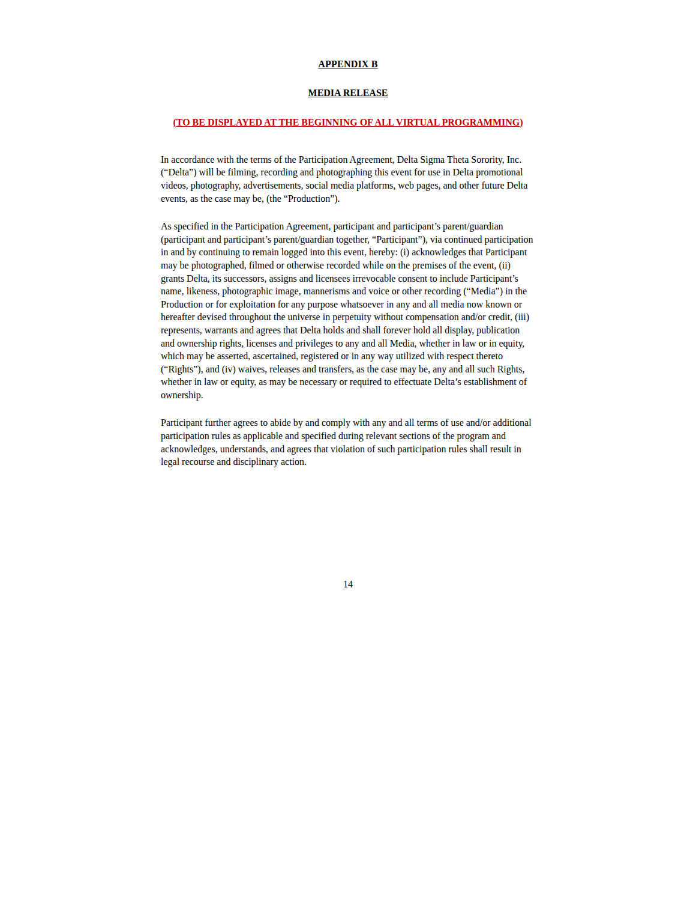APPENDIX B
MEDIA RELEASE
(TO BE DISPLAYED AT THE BEGINNING OF ALL VIRTUAL PROGRAMMING)
In accordance with the terms of the Participation Agreement, Delta Sigma Theta Sorority, Inc. (“Delta”) will be filming, recording and photographing this event for use in Delta promotional videos, photography, advertisements, social media platforms, web pages, and other future Delta events, as the case may be, (the “Production”).
As specified in the Participation Agreement, participant and participant’s parent/guardian (participant and participant’s parent/guardian together, “Participant”), via continued participation in and by continuing to remain logged into this event, hereby: (i) acknowledges that Participant may be photographed, filmed or otherwise recorded while on the premises of the event, (ii) grants Delta, its successors, assigns and licensees irrevocable consent to include Participant’s name, likeness, photographic image, mannerisms and voice or other recording (“Media”) in the Production or for exploitation for any purpose whatsoever in any and all media now known or hereafter devised throughout the universe in perpetuity without compensation and/or credit, (iii) represents, warrants and agrees that Delta holds and shall forever hold all display, publication and ownership rights, licenses and privileges to any and all Media, whether in law or in equity, which may be asserted, ascertained, registered or in any way utilized with respect thereto (“Rights”), and (iv) waives, releases and transfers, as the case may be, any and all such Rights, whether in law or equity, as may be necessary or required to effectuate Delta’s establishment of ownership.
Participant further agrees to abide by and comply with any and all terms of use and/or additional participation rules as applicable and specified during relevant sections of the program and acknowledges, understands, and agrees that violation of such participation rules shall result in legal recourse and disciplinary action.
14